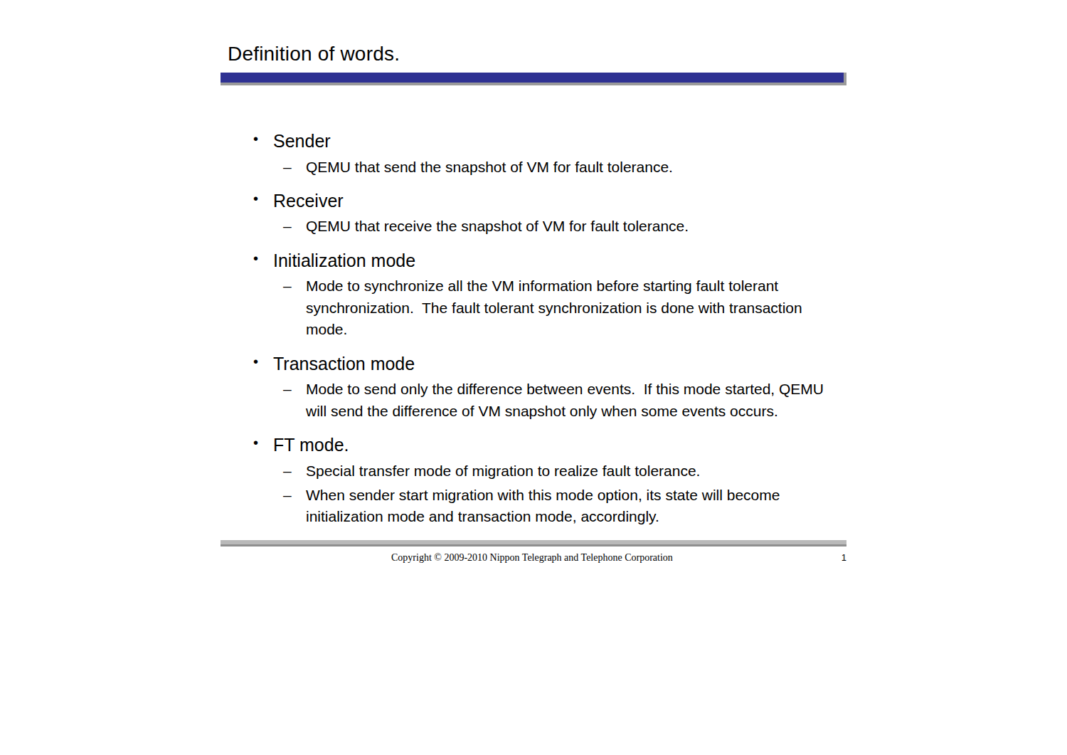Definition of words.
Sender
QEMU that send the snapshot of VM for fault tolerance.
Receiver
QEMU that receive the snapshot of VM for fault tolerance.
Initialization mode
Mode to synchronize all the VM information before starting fault tolerant synchronization. The fault tolerant synchronization is done with transaction mode.
Transaction mode
Mode to send only the difference between events. If this mode started, QEMU will send the difference of VM snapshot only when some events occurs.
FT mode.
Special transfer mode of migration to realize fault tolerance.
When sender start migration with this mode option, its state will become initialization mode and transaction mode, accordingly.
Copyright © 2009-2010 Nippon Telegraph and Telephone Corporation 1